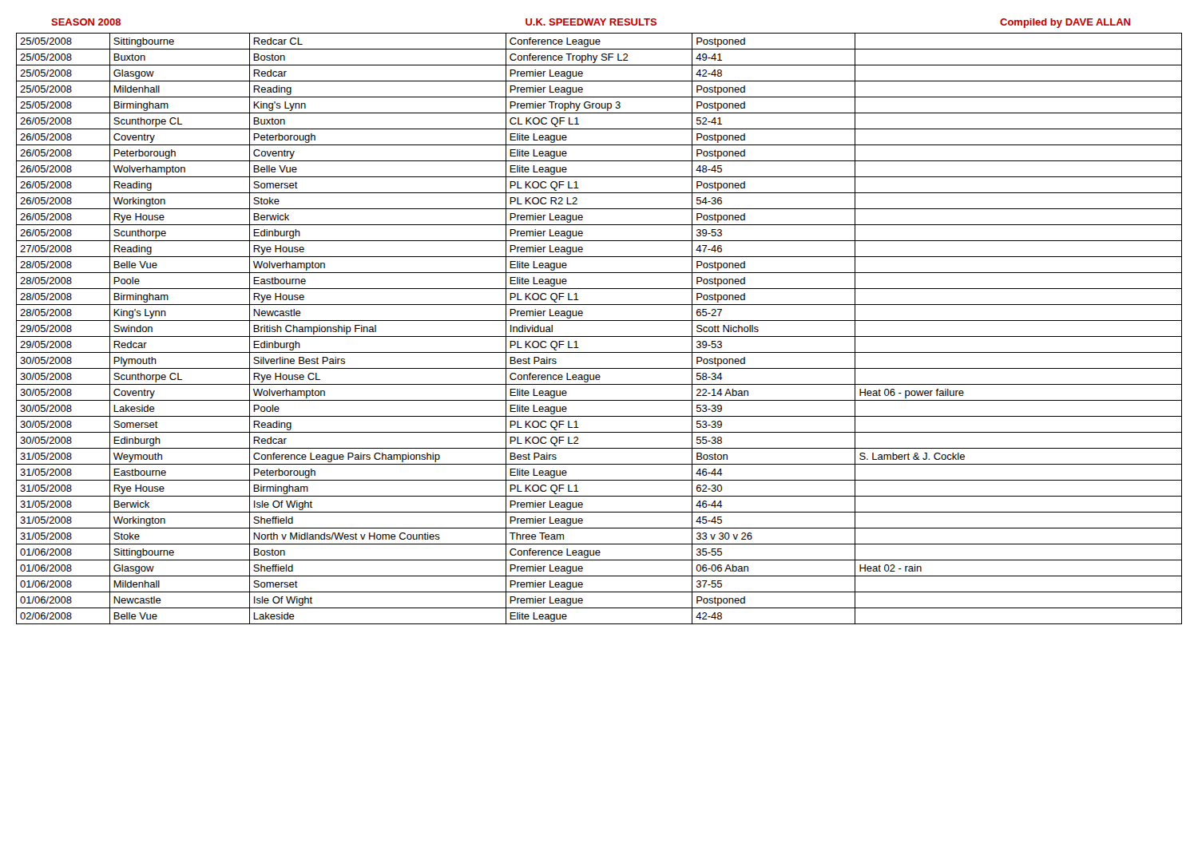SEASON 2008
U.K. SPEEDWAY RESULTS
Compiled by DAVE ALLAN
| 25/05/2008 | Sittingbourne | Redcar CL | Conference League | Postponed | |
| 25/05/2008 | Buxton | Boston | Conference Trophy SF L2 | 49-41 | |
| 25/05/2008 | Glasgow | Redcar | Premier League | 42-48 | |
| 25/05/2008 | Mildenhall | Reading | Premier League | Postponed | |
| 25/05/2008 | Birmingham | King's Lynn | Premier Trophy Group 3 | Postponed | |
| 26/05/2008 | Scunthorpe CL | Buxton | CL KOC QF L1 | 52-41 | |
| 26/05/2008 | Coventry | Peterborough | Elite League | Postponed | |
| 26/05/2008 | Peterborough | Coventry | Elite League | Postponed | |
| 26/05/2008 | Wolverhampton | Belle Vue | Elite League | 48-45 | |
| 26/05/2008 | Reading | Somerset | PL KOC QF L1 | Postponed | |
| 26/05/2008 | Workington | Stoke | PL KOC R2 L2 | 54-36 | |
| 26/05/2008 | Rye House | Berwick | Premier League | Postponed | |
| 26/05/2008 | Scunthorpe | Edinburgh | Premier League | 39-53 | |
| 27/05/2008 | Reading | Rye House | Premier League | 47-46 | |
| 28/05/2008 | Belle Vue | Wolverhampton | Elite League | Postponed | |
| 28/05/2008 | Poole | Eastbourne | Elite League | Postponed | |
| 28/05/2008 | Birmingham | Rye House | PL KOC QF L1 | Postponed | |
| 28/05/2008 | King's Lynn | Newcastle | Premier League | 65-27 | |
| 29/05/2008 | Swindon | British Championship Final | Individual | Scott Nicholls | |
| 29/05/2008 | Redcar | Edinburgh | PL KOC QF L1 | 39-53 | |
| 30/05/2008 | Plymouth | Silverline Best Pairs | Best Pairs | Postponed | |
| 30/05/2008 | Scunthorpe CL | Rye House CL | Conference League | 58-34 | |
| 30/05/2008 | Coventry | Wolverhampton | Elite League | 22-14 Aban | Heat 06 - power failure |
| 30/05/2008 | Lakeside | Poole | Elite League | 53-39 | |
| 30/05/2008 | Somerset | Reading | PL KOC QF L1 | 53-39 | |
| 30/05/2008 | Edinburgh | Redcar | PL KOC QF L2 | 55-38 | |
| 31/05/2008 | Weymouth | Conference League Pairs Championship | Best Pairs | Boston | S. Lambert & J. Cockle |
| 31/05/2008 | Eastbourne | Peterborough | Elite League | 46-44 | |
| 31/05/2008 | Rye House | Birmingham | PL KOC QF L1 | 62-30 | |
| 31/05/2008 | Berwick | Isle Of Wight | Premier League | 46-44 | |
| 31/05/2008 | Workington | Sheffield | Premier League | 45-45 | |
| 31/05/2008 | Stoke | North v Midlands/West v Home Counties | Three Team | 33 v 30 v 26 | |
| 01/06/2008 | Sittingbourne | Boston | Conference League | 35-55 | |
| 01/06/2008 | Glasgow | Sheffield | Premier League | 06-06 Aban | Heat 02 - rain |
| 01/06/2008 | Mildenhall | Somerset | Premier League | 37-55 | |
| 01/06/2008 | Newcastle | Isle Of Wight | Premier League | Postponed | |
| 02/06/2008 | Belle Vue | Lakeside | Elite League | 42-48 | |